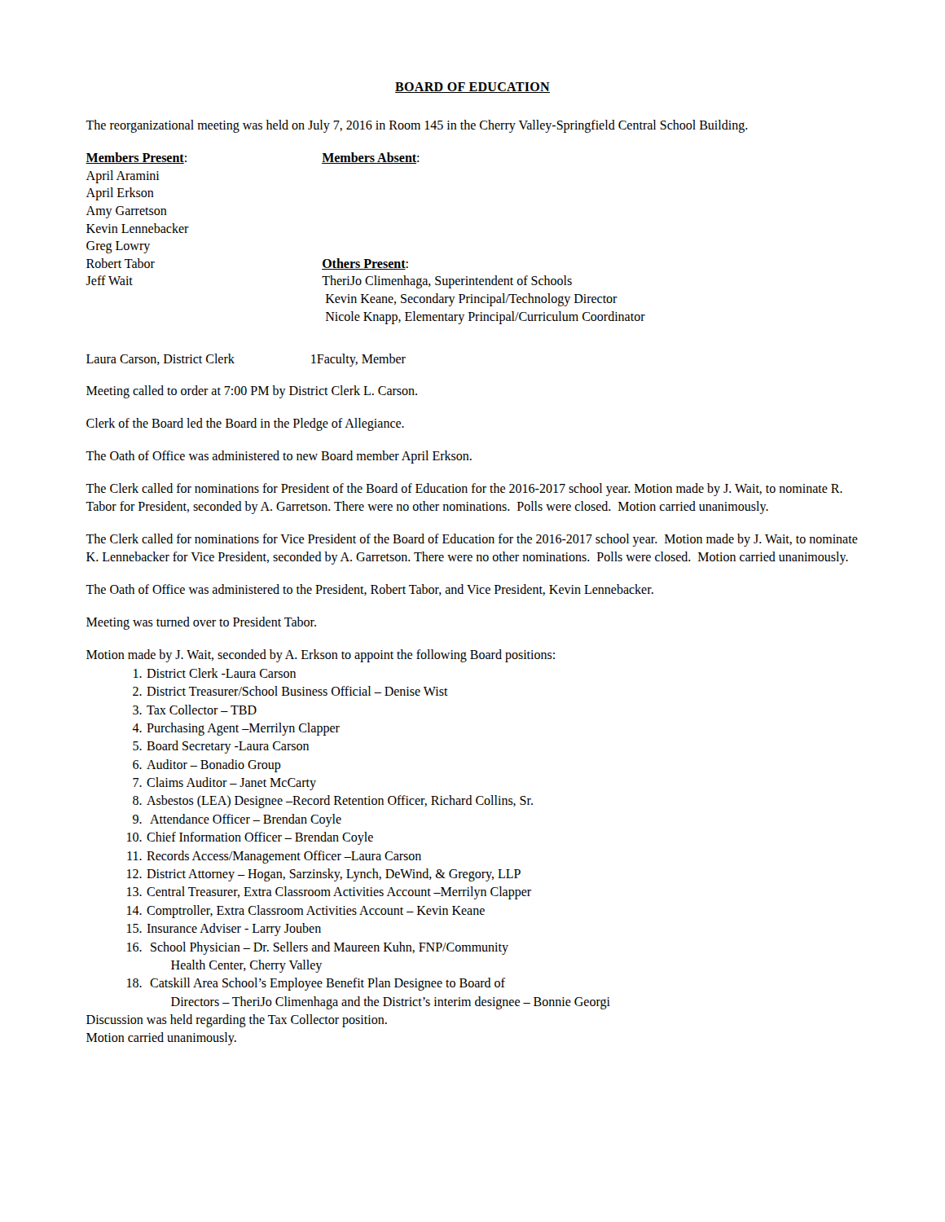BOARD OF EDUCATION
The reorganizational meeting was held on July 7, 2016 in Room 145 in the Cherry Valley-Springfield Central School Building.
| Members Present : | Members Absent : |
| April Aramini | |
| April Erkson | |
| Amy Garretson | |
| Kevin Lennebacker | |
| Greg Lowry | |
| Robert Tabor | Others Present : |
| Jeff Wait | TheriJo Climenhaga, Superintendent of Schools |
| | Kevin Keane, Secondary Principal/Technology Director |
| | Nicole Knapp, Elementary Principal/Curriculum Coordinator |
| Laura Carson, District Clerk | 1Faculty, Member |
Meeting called to order at 7:00 PM by District Clerk L. Carson.
Clerk of the Board led the Board in the Pledge of Allegiance.
The Oath of Office was administered to new Board member April Erkson.
The Clerk called for nominations for President of the Board of Education for the 2016-2017 school year. Motion made by J. Wait, to nominate R. Tabor for President, seconded by A. Garretson. There were no other nominations. Polls were closed. Motion carried unanimously.
The Clerk called for nominations for Vice President of the Board of Education for the 2016-2017 school year. Motion made by J. Wait, to nominate K. Lennebacker for Vice President, seconded by A. Garretson. There were no other nominations. Polls were closed. Motion carried unanimously.
The Oath of Office was administered to the President, Robert Tabor, and Vice President, Kevin Lennebacker.
Meeting was turned over to President Tabor.
Motion made by J. Wait, seconded by A. Erkson to appoint the following Board positions:
District Clerk -Laura Carson
District Treasurer/School Business Official – Denise Wist
Tax Collector – TBD
Purchasing Agent –Merrilyn Clapper
Board Secretary -Laura Carson
Auditor – Bonadio Group
Claims Auditor – Janet McCarty
Asbestos (LEA) Designee –Record Retention Officer, Richard Collins, Sr.
Attendance Officer – Brendan Coyle
Chief Information Officer – Brendan Coyle
Records Access/Management Officer –Laura Carson
District Attorney – Hogan, Sarzinsky, Lynch, DeWind, & Gregory, LLP
Central Treasurer, Extra Classroom Activities Account –Merrilyn Clapper
Comptroller, Extra Classroom Activities Account – Kevin Keane
Insurance Adviser - Larry Jouben
School Physician – Dr. Sellers and Maureen Kuhn, FNP/Community
Health Center, Cherry Valley
Catskill Area School’s Employee Benefit Plan Designee to Board of
Directors – TheriJo Climenhaga and the District’s interim designee – Bonnie Georgi
Discussion was held regarding the Tax Collector position.
Motion carried unanimously.